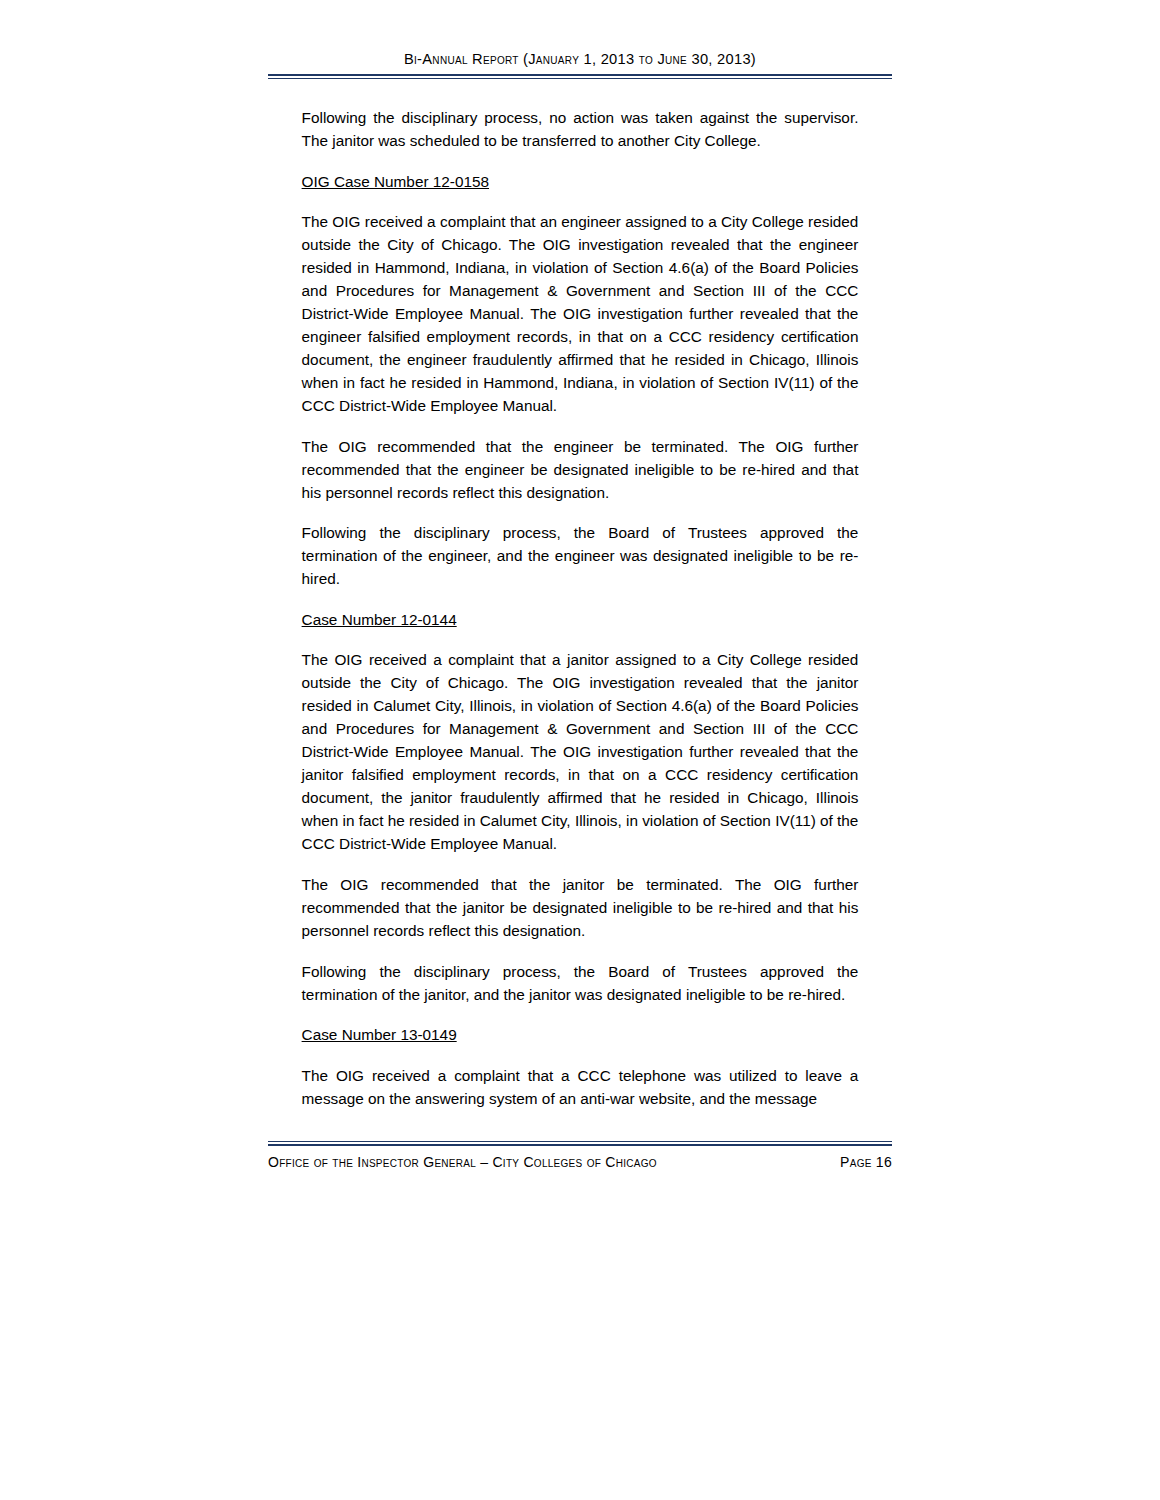Bi-Annual Report (January 1, 2013 to June 30, 2013)
Following the disciplinary process, no action was taken against the supervisor. The janitor was scheduled to be transferred to another City College.
OIG Case Number 12-0158
The OIG received a complaint that an engineer assigned to a City College resided outside the City of Chicago. The OIG investigation revealed that the engineer resided in Hammond, Indiana, in violation of Section 4.6(a) of the Board Policies and Procedures for Management & Government and Section III of the CCC District-Wide Employee Manual. The OIG investigation further revealed that the engineer falsified employment records, in that on a CCC residency certification document, the engineer fraudulently affirmed that he resided in Chicago, Illinois when in fact he resided in Hammond, Indiana, in violation of Section IV(11) of the CCC District-Wide Employee Manual.
The OIG recommended that the engineer be terminated. The OIG further recommended that the engineer be designated ineligible to be re-hired and that his personnel records reflect this designation.
Following the disciplinary process, the Board of Trustees approved the termination of the engineer, and the engineer was designated ineligible to be re-hired.
Case Number 12-0144
The OIG received a complaint that a janitor assigned to a City College resided outside the City of Chicago. The OIG investigation revealed that the janitor resided in Calumet City, Illinois, in violation of Section 4.6(a) of the Board Policies and Procedures for Management & Government and Section III of the CCC District-Wide Employee Manual. The OIG investigation further revealed that the janitor falsified employment records, in that on a CCC residency certification document, the janitor fraudulently affirmed that he resided in Chicago, Illinois when in fact he resided in Calumet City, Illinois, in violation of Section IV(11) of the CCC District-Wide Employee Manual.
The OIG recommended that the janitor be terminated. The OIG further recommended that the janitor be designated ineligible to be re-hired and that his personnel records reflect this designation.
Following the disciplinary process, the Board of Trustees approved the termination of the janitor, and the janitor was designated ineligible to be re-hired.
Case Number 13-0149
The OIG received a complaint that a CCC telephone was utilized to leave a message on the answering system of an anti-war website, and the message
Office of the Inspector General – City Colleges of Chicago Page 16